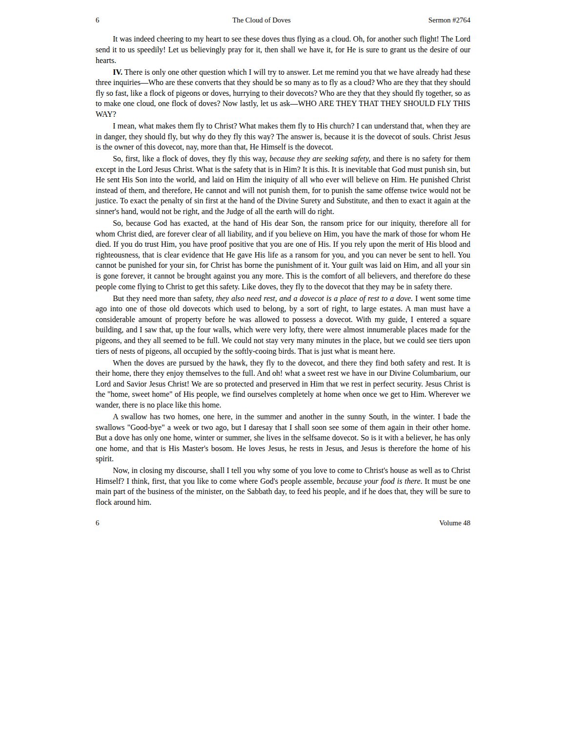6
The Cloud of Doves
Sermon #2764
It was indeed cheering to my heart to see these doves thus flying as a cloud. Oh, for another such flight! The Lord send it to us speedily! Let us believingly pray for it, then shall we have it, for He is sure to grant us the desire of our hearts.
IV. There is only one other question which I will try to answer. Let me remind you that we have already had these three inquiries—Who are these converts that they should be so many as to fly as a cloud? Who are they that they should fly so fast, like a flock of pigeons or doves, hurrying to their dovecots? Who are they that they should fly together, so as to make one cloud, one flock of doves? Now lastly, let us ask—WHO ARE THEY THAT THEY SHOULD FLY THIS WAY?
I mean, what makes them fly to Christ? What makes them fly to His church? I can understand that, when they are in danger, they should fly, but why do they fly this way? The answer is, because it is the dovecot of souls. Christ Jesus is the owner of this dovecot, nay, more than that, He Himself is the dovecot.
So, first, like a flock of doves, they fly this way, because they are seeking safety, and there is no safety for them except in the Lord Jesus Christ. What is the safety that is in Him? It is this. It is inevitable that God must punish sin, but He sent His Son into the world, and laid on Him the iniquity of all who ever will believe on Him. He punished Christ instead of them, and therefore, He cannot and will not punish them, for to punish the same offense twice would not be justice. To exact the penalty of sin first at the hand of the Divine Surety and Substitute, and then to exact it again at the sinner's hand, would not be right, and the Judge of all the earth will do right.
So, because God has exacted, at the hand of His dear Son, the ransom price for our iniquity, therefore all for whom Christ died, are forever clear of all liability, and if you believe on Him, you have the mark of those for whom He died. If you do trust Him, you have proof positive that you are one of His. If you rely upon the merit of His blood and righteousness, that is clear evidence that He gave His life as a ransom for you, and you can never be sent to hell. You cannot be punished for your sin, for Christ has borne the punishment of it. Your guilt was laid on Him, and all your sin is gone forever, it cannot be brought against you any more. This is the comfort of all believers, and therefore do these people come flying to Christ to get this safety. Like doves, they fly to the dovecot that they may be in safety there.
But they need more than safety, they also need rest, and a dovecot is a place of rest to a dove. I went some time ago into one of those old dovecots which used to belong, by a sort of right, to large estates. A man must have a considerable amount of property before he was allowed to possess a dovecot. With my guide, I entered a square building, and I saw that, up the four walls, which were very lofty, there were almost innumerable places made for the pigeons, and they all seemed to be full. We could not stay very many minutes in the place, but we could see tiers upon tiers of nests of pigeons, all occupied by the softly-cooing birds. That is just what is meant here.
When the doves are pursued by the hawk, they fly to the dovecot, and there they find both safety and rest. It is their home, there they enjoy themselves to the full. And oh! what a sweet rest we have in our Divine Columbarium, our Lord and Savior Jesus Christ! We are so protected and preserved in Him that we rest in perfect security. Jesus Christ is the "home, sweet home" of His people, we find ourselves completely at home when once we get to Him. Wherever we wander, there is no place like this home.
A swallow has two homes, one here, in the summer and another in the sunny South, in the winter. I bade the swallows "Good-bye" a week or two ago, but I daresay that I shall soon see some of them again in their other home. But a dove has only one home, winter or summer, she lives in the selfsame dovecot. So is it with a believer, he has only one home, and that is His Master's bosom. He loves Jesus, he rests in Jesus, and Jesus is therefore the home of his spirit.
Now, in closing my discourse, shall I tell you why some of you love to come to Christ's house as well as to Christ Himself? I think, first, that you like to come where God's people assemble, because your food is there. It must be one main part of the business of the minister, on the Sabbath day, to feed his people, and if he does that, they will be sure to flock around him.
6
Volume 48